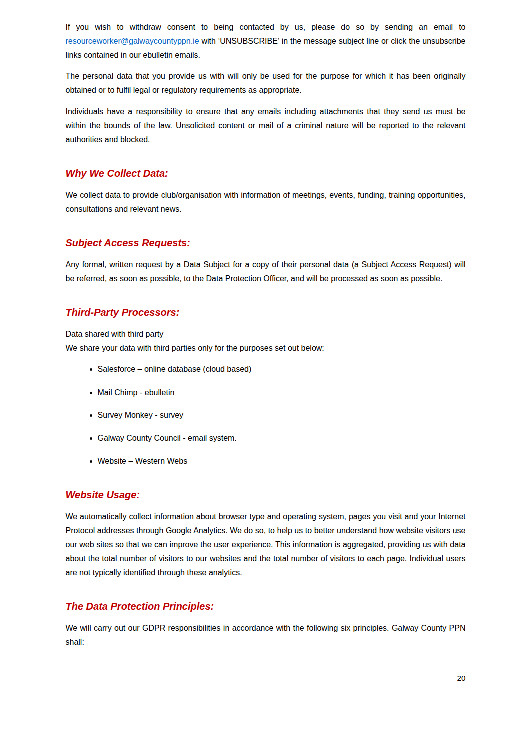If you wish to withdraw consent to being contacted by us, please do so by sending an email to resourceworker@galwaycountyppn.ie with ‘UNSUBSCRIBE’ in the message subject line or click the unsubscribe links contained in our ebulletin emails.
The personal data that you provide us with will only be used for the purpose for which it has been originally obtained or to fulfil legal or regulatory requirements as appropriate.
Individuals have a responsibility to ensure that any emails including attachments that they send us must be within the bounds of the law. Unsolicited content or mail of a criminal nature will be reported to the relevant authorities and blocked.
Why We Collect Data:
We collect data to provide club/organisation with information of meetings, events, funding, training opportunities, consultations and relevant news.
Subject Access Requests:
Any formal, written request by a Data Subject for a copy of their personal data (a Subject Access Request) will be referred, as soon as possible, to the Data Protection Officer, and will be processed as soon as possible.
Third-Party Processors:
Data shared with third party
We share your data with third parties only for the purposes set out below:
Salesforce – online database (cloud based)
Mail Chimp - ebulletin
Survey Monkey - survey
Galway County Council - email system.
Website – Western Webs
Website Usage:
We automatically collect information about browser type and operating system, pages you visit and your Internet Protocol addresses through Google Analytics. We do so, to help us to better understand how website visitors use our web sites so that we can improve the user experience. This information is aggregated, providing us with data about the total number of visitors to our websites and the total number of visitors to each page. Individual users are not typically identified through these analytics.
The Data Protection Principles:
We will carry out our GDPR responsibilities in accordance with the following six principles. Galway County PPN shall:
20